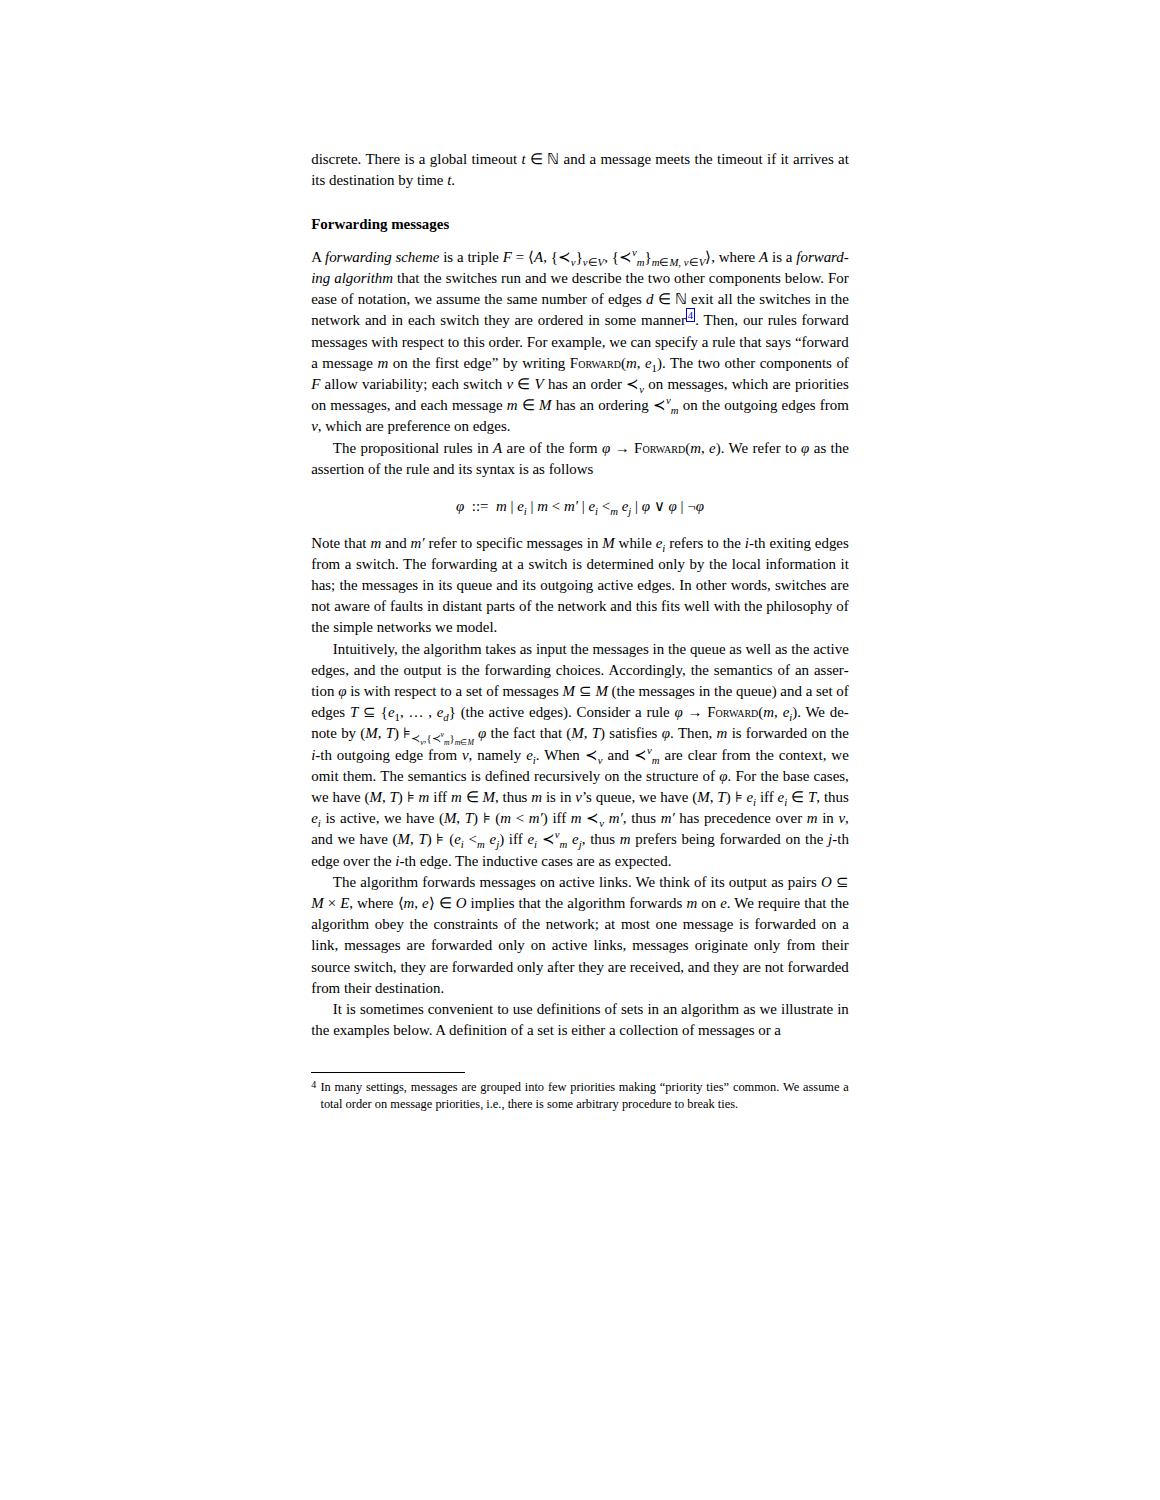discrete. There is a global timeout t ∈ ℕ and a message meets the timeout if it arrives at its destination by time t.
Forwarding messages
A forwarding scheme is a triple F = ⟨A, {≺v}v∈V, {≺vm}m∈M, v∈V⟩, where A is a forwarding algorithm that the switches run and we describe the two other components below. For ease of notation, we assume the same number of edges d ∈ ℕ exit all the switches in the network and in each switch they are ordered in some manner4. Then, our rules forward messages with respect to this order. For example, we can specify a rule that says “forward a message m on the first edge” by writing Forward(m, e1). The two other components of F allow variability; each switch v ∈ V has an order ≺v on messages, which are priorities on messages, and each message m ∈ M has an ordering ≺vm on the outgoing edges from v, which are preference on edges.
The propositional rules in A are of the form φ → Forward(m, e). We refer to φ as the assertion of the rule and its syntax is as follows
φ ::= m | ei | m < m′ | ei <m ej | φ ∨ φ | ¬φ
Note that m and m′ refer to specific messages in M while ei refers to the i-th exiting edges from a switch. The forwarding at a switch is determined only by the local information it has; the messages in its queue and its outgoing active edges. In other words, switches are not aware of faults in distant parts of the network and this fits well with the philosophy of the simple networks we model.
Intuitively, the algorithm takes as input the messages in the queue as well as the active edges, and the output is the forwarding choices. Accordingly, the semantics of an assertion φ is with respect to a set of messages M ⊆ M (the messages in the queue) and a set of edges T ⊆ {e1, … , ed} (the active edges). Consider a rule φ → Forward(m, ei). We denote by (M, T) ⊧≺v,{≺vm}m∈M φ the fact that (M, T) satisfies φ. Then, m is forwarded on the i-th outgoing edge from v, namely ei. When ≺v and ≺vm are clear from the context, we omit them. The semantics is defined recursively on the structure of φ. For the base cases, we have (M, T) ⊧ m iff m ∈ M, thus m is in v’s queue, we have (M, T) ⊧ ei iff ei ∈ T, thus ei is active, we have (M, T) ⊧ (m < m′) iff m ≺v m′, thus m′ has precedence over m in v, and we have (M, T) ⊧ (ei <m ej) iff ei ≺vm ej, thus m prefers being forwarded on the j-th edge over the i-th edge. The inductive cases are as expected.
The algorithm forwards messages on active links. We think of its output as pairs O ⊆ M × E, where ⟨m, e⟩ ∈ O implies that the algorithm forwards m on e. We require that the algorithm obey the constraints of the network; at most one message is forwarded on a link, messages are forwarded only on active links, messages originate only from their source switch, they are forwarded only after they are received, and they are not forwarded from their destination.
It is sometimes convenient to use definitions of sets in an algorithm as we illustrate in the examples below. A definition of a set is either a collection of messages or a
4 In many settings, messages are grouped into few priorities making “priority ties” common. We assume a total order on message priorities, i.e., there is some arbitrary procedure to break ties.